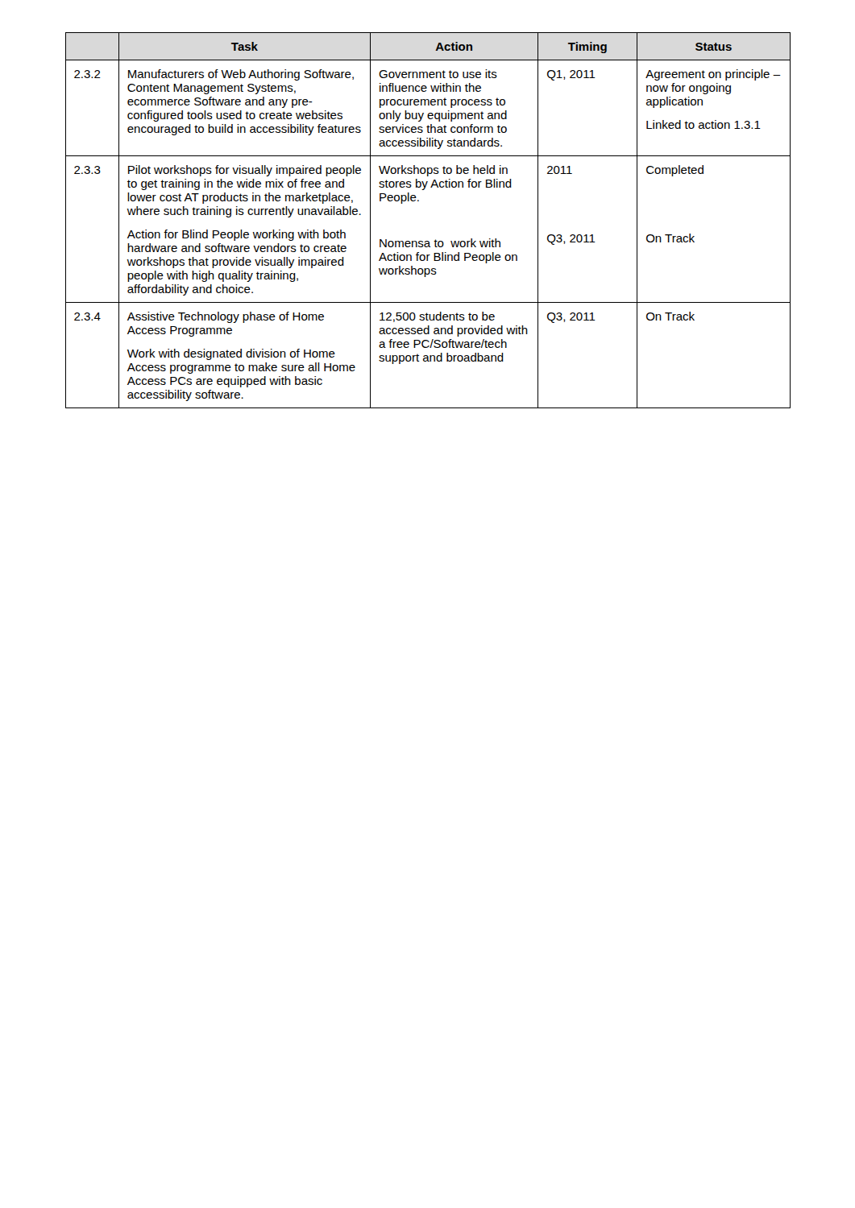| | Task | Action | Timing | Status |
| --- | --- | --- | --- | --- |
| 2.3.2 | Manufacturers of Web Authoring Software, Content Management Systems, ecommerce Software and any pre-configured tools used to create websites encouraged to build in accessibility features | Government to use its influence within the procurement process to only buy equipment and services that conform to accessibility standards. | Q1, 2011 | Agreement on principle – now for ongoing application Linked to action 1.3.1 |
| 2.3.3 | Pilot workshops for visually impaired people to get training in the wide mix of free and lower cost AT products in the marketplace, where such training is currently unavailable. Action for Blind People working with both hardware and software vendors to create workshops that provide visually impaired people with high quality training, affordability and choice. | Workshops to be held in stores by Action for Blind People. Nomensa to work with Action for Blind People on workshops | 2011 Q3, 2011 | Completed On Track |
| 2.3.4 | Assistive Technology phase of Home Access Programme Work with designated division of Home Access programme to make sure all Home Access PCs are equipped with basic accessibility software. | 12,500 students to be accessed and provided with a free PC/Software/tech support and broadband | Q3, 2011 | On Track |